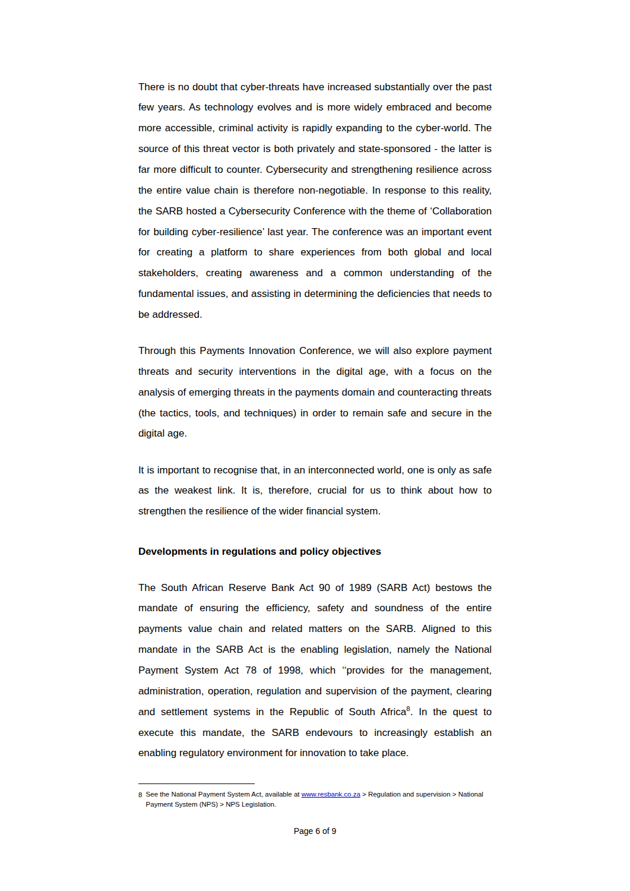There is no doubt that cyber-threats have increased substantially over the past few years. As technology evolves and is more widely embraced and become more accessible, criminal activity is rapidly expanding to the cyber-world. The source of this threat vector is both privately and state-sponsored - the latter is far more difficult to counter. Cybersecurity and strengthening resilience across the entire value chain is therefore non-negotiable. In response to this reality, the SARB hosted a Cybersecurity Conference with the theme of ‘Collaboration for building cyber-resilience’ last year. The conference was an important event for creating a platform to share experiences from both global and local stakeholders, creating awareness and a common understanding of the fundamental issues, and assisting in determining the deficiencies that needs to be addressed.
Through this Payments Innovation Conference, we will also explore payment threats and security interventions in the digital age, with a focus on the analysis of emerging threats in the payments domain and counteracting threats (the tactics, tools, and techniques) in order to remain safe and secure in the digital age.
It is important to recognise that, in an interconnected world, one is only as safe as the weakest link. It is, therefore, crucial for us to think about how to strengthen the resilience of the wider financial system.
Developments in regulations and policy objectives
The South African Reserve Bank Act 90 of 1989 (SARB Act) bestows the mandate of ensuring the efficiency, safety and soundness of the entire payments value chain and related matters on the SARB. Aligned to this mandate in the SARB Act is the enabling legislation, namely the National Payment System Act 78 of 1998, which ‘‘provides for the management, administration, operation, regulation and supervision of the payment, clearing and settlement systems in the Republic of South Africa8. In the quest to execute this mandate, the SARB endevours to increasingly establish an enabling regulatory environment for innovation to take place.
8 See the National Payment System Act, available at www.resbank.co.za > Regulation and supervision > National Payment System (NPS) > NPS Legislation.
Page 6 of 9